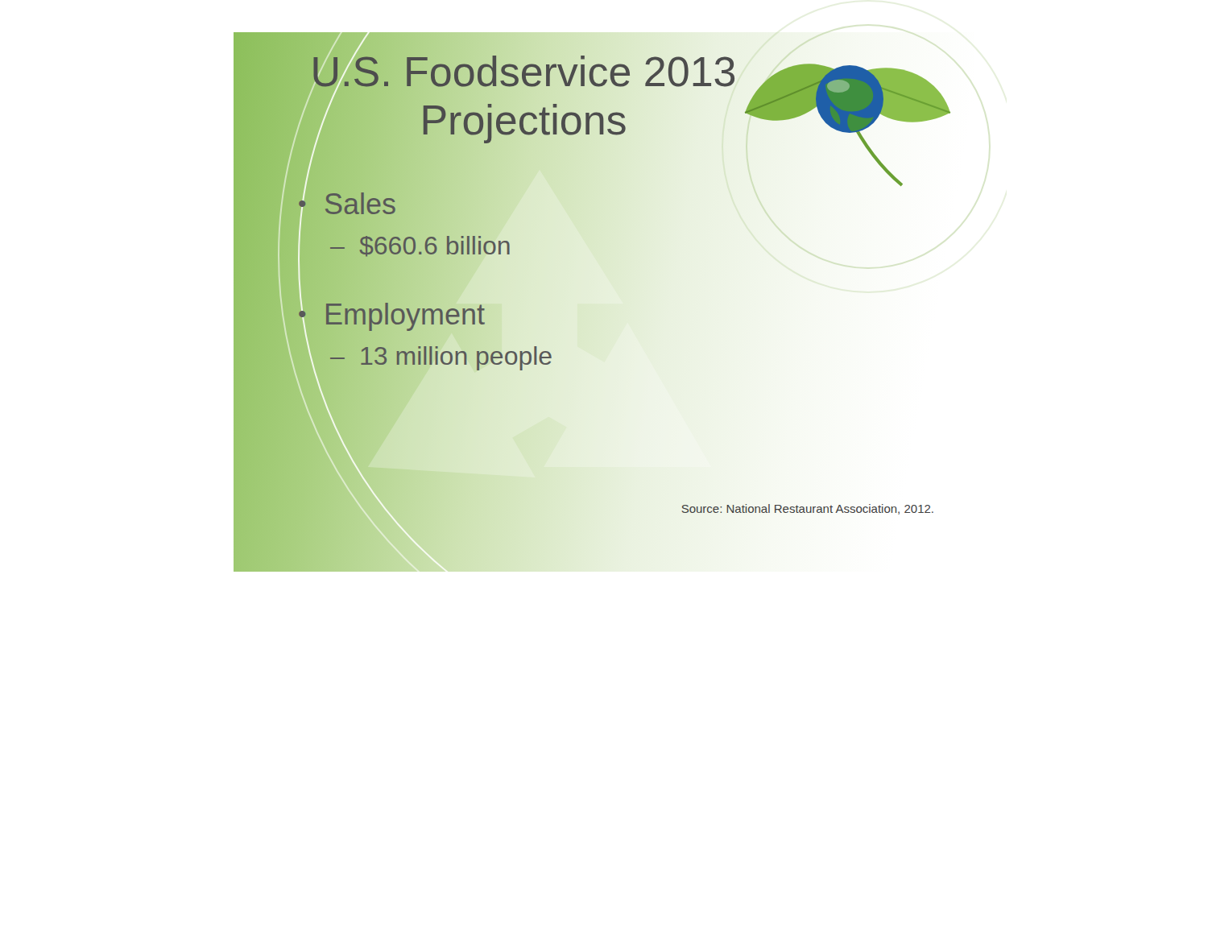U.S. Foodservice 2013 Projections
Sales
$660.6 billion
Employment
13 million people
Source: National Restaurant Association, 2012.